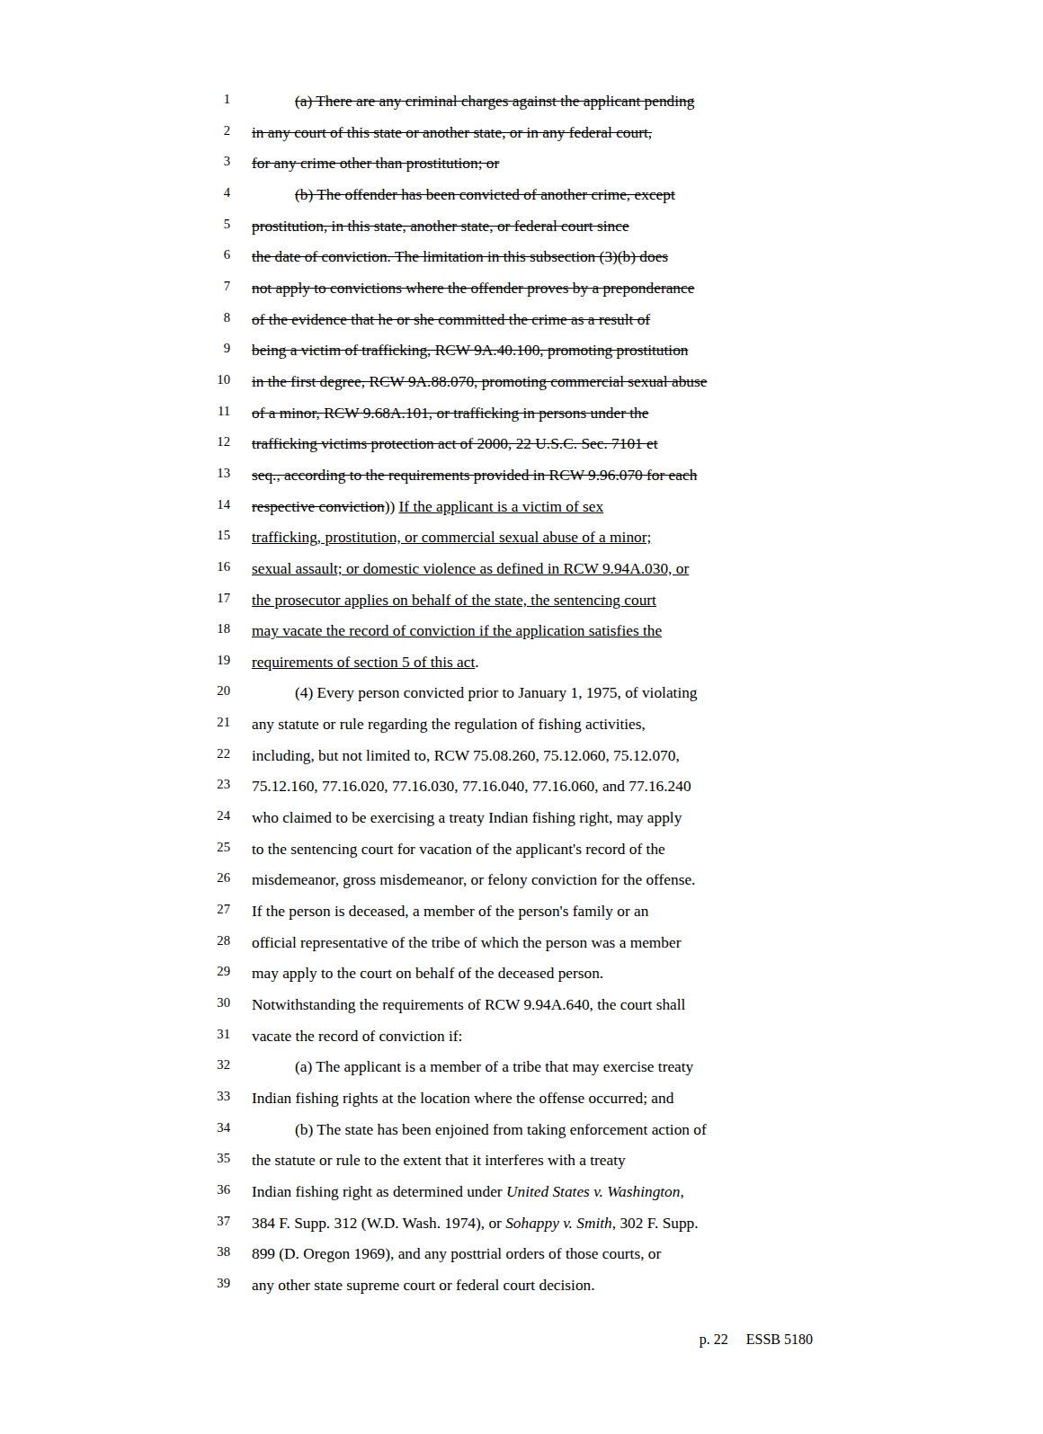(a) There are any criminal charges against the applicant pending
in any court of this state or another state, or in any federal court,
for any crime other than prostitution; or
(b) The offender has been convicted of another crime, except
prostitution, in this state, another state, or federal court since
the date of conviction. The limitation in this subsection (3)(b) does
not apply to convictions where the offender proves by a preponderance
of the evidence that he or she committed the crime as a result of
being a victim of trafficking, RCW 9A.40.100, promoting prostitution
in the first degree, RCW 9A.88.070, promoting commercial sexual abuse
of a minor, RCW 9.68A.101, or trafficking in persons under the
trafficking victims protection act of 2000, 22 U.S.C. Sec. 7101 et
seq., according to the requirements provided in RCW 9.96.070 for each
respective conviction)) If the applicant is a victim of sex
trafficking, prostitution, or commercial sexual abuse of a minor;
sexual assault; or domestic violence as defined in RCW 9.94A.030, or
the prosecutor applies on behalf of the state, the sentencing court
may vacate the record of conviction if the application satisfies the
requirements of section 5 of this act.
(4) Every person convicted prior to January 1, 1975, of violating
any statute or rule regarding the regulation of fishing activities,
including, but not limited to, RCW 75.08.260, 75.12.060, 75.12.070,
75.12.160, 77.16.020, 77.16.030, 77.16.040, 77.16.060, and 77.16.240
who claimed to be exercising a treaty Indian fishing right, may apply
to the sentencing court for vacation of the applicant's record of the
misdemeanor, gross misdemeanor, or felony conviction for the offense.
If the person is deceased, a member of the person's family or an
official representative of the tribe of which the person was a member
may apply to the court on behalf of the deceased person.
Notwithstanding the requirements of RCW 9.94A.640, the court shall
vacate the record of conviction if:
(a) The applicant is a member of a tribe that may exercise treaty
Indian fishing rights at the location where the offense occurred; and
(b) The state has been enjoined from taking enforcement action of
the statute or rule to the extent that it interferes with a treaty
Indian fishing right as determined under United States v. Washington,
384 F. Supp. 312 (W.D. Wash. 1974), or Sohappy v. Smith, 302 F. Supp.
899 (D. Oregon 1969), and any posttrial orders of those courts, or
any other state supreme court or federal court decision.
p. 22 ESSB 5180